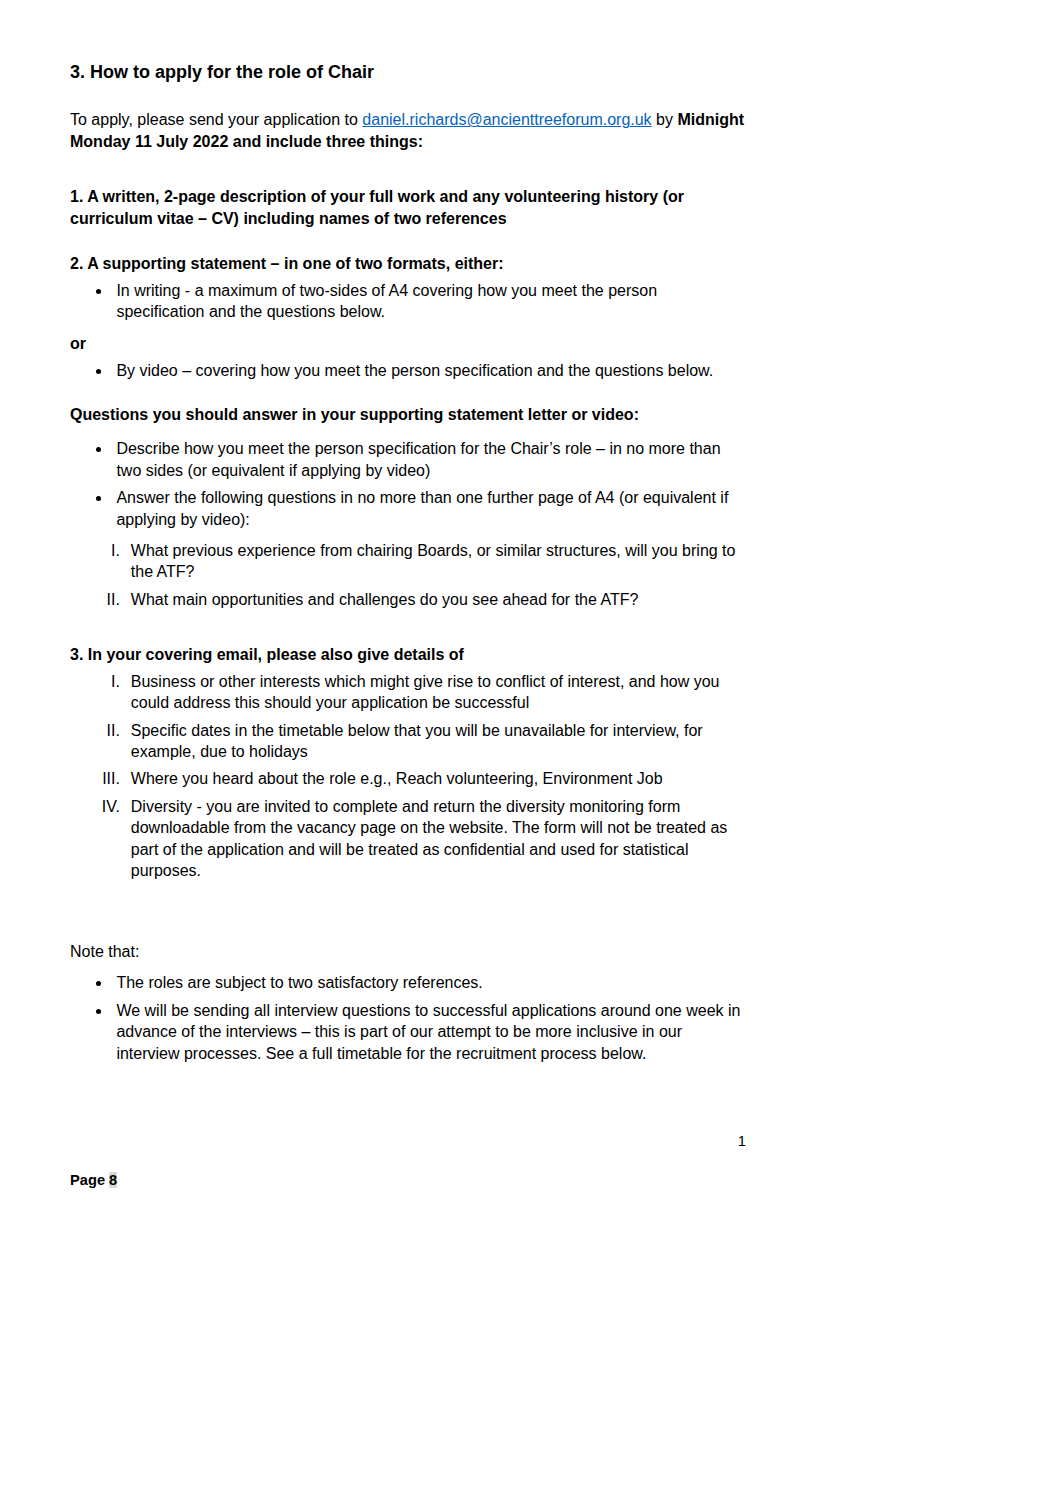3. How to apply for the role of Chair
To apply, please send your application to daniel.richards@ancienttreeforum.org.uk by Midnight Monday 11 July 2022 and include three things:
1. A written, 2-page description of your full work and any volunteering history (or curriculum vitae – CV) including names of two references
2. A supporting statement – in one of two formats, either:
In writing - a maximum of two-sides of A4 covering how you meet the person specification and the questions below.
or
By video – covering how you meet the person specification and the questions below.
Questions you should answer in your supporting statement letter or video:
Describe how you meet the person specification for the Chair’s role – in no more than two sides (or equivalent if applying by video)
Answer the following questions in no more than one further page of A4 (or equivalent if applying by video):
What previous experience from chairing Boards, or similar structures, will you bring to the ATF?
What main opportunities and challenges do you see ahead for the ATF?
3. In your covering email, please also give details of
Business or other interests which might give rise to conflict of interest, and how you could address this should your application be successful
Specific dates in the timetable below that you will be unavailable for interview, for example, due to holidays
Where you heard about the role e.g., Reach volunteering, Environment Job
Diversity - you are invited to complete and return the diversity monitoring form downloadable from the vacancy page on the website. The form will not be treated as part of the application and will be treated as confidential and used for statistical purposes.
Note that:
The roles are subject to two satisfactory references.
We will be sending all interview questions to successful applications around one week in advance of the interviews – this is part of our attempt to be more inclusive in our interview processes. See a full timetable for the recruitment process below.
1 Page 8